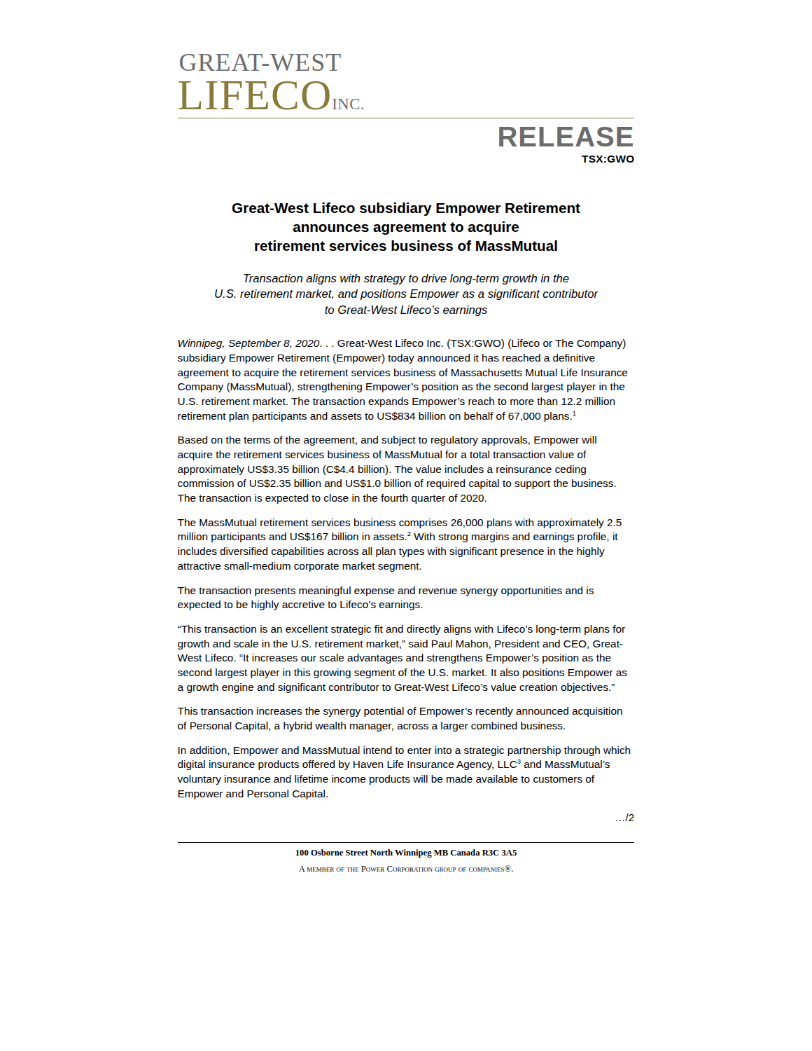GREAT-WEST
LIFECOINC.
RELEASE
TSX:GWO
Great-West Lifeco subsidiary Empower Retirement
announces agreement to acquire
retirement services business of MassMutual
Transaction aligns with strategy to drive long-term growth in the
U.S. retirement market, and positions Empower as a significant contributor
to Great-West Lifeco’s earnings
Winnipeg, September 8, 2020. . . Great-West Lifeco Inc. (TSX:GWO) (Lifeco or The Company) subsidiary Empower Retirement (Empower) today announced it has reached a definitive agreement to acquire the retirement services business of Massachusetts Mutual Life Insurance Company (MassMutual), strengthening Empower’s position as the second largest player in the U.S. retirement market. The transaction expands Empower’s reach to more than 12.2 million retirement plan participants and assets to US$834 billion on behalf of 67,000 plans.1
Based on the terms of the agreement, and subject to regulatory approvals, Empower will acquire the retirement services business of MassMutual for a total transaction value of approximately US$3.35 billion (C$4.4 billion). The value includes a reinsurance ceding commission of US$2.35 billion and US$1.0 billion of required capital to support the business. The transaction is expected to close in the fourth quarter of 2020.
The MassMutual retirement services business comprises 26,000 plans with approximately 2.5 million participants and US$167 billion in assets.2 With strong margins and earnings profile, it includes diversified capabilities across all plan types with significant presence in the highly attractive small-medium corporate market segment.
The transaction presents meaningful expense and revenue synergy opportunities and is expected to be highly accretive to Lifeco’s earnings.
“This transaction is an excellent strategic fit and directly aligns with Lifeco’s long-term plans for growth and scale in the U.S. retirement market,” said Paul Mahon, President and CEO, Great-West Lifeco. “It increases our scale advantages and strengthens Empower’s position as the second largest player in this growing segment of the U.S. market. It also positions Empower as a growth engine and significant contributor to Great-West Lifeco’s value creation objectives.”
This transaction increases the synergy potential of Empower’s recently announced acquisition of Personal Capital, a hybrid wealth manager, across a larger combined business.
In addition, Empower and MassMutual intend to enter into a strategic partnership through which digital insurance products offered by Haven Life Insurance Agency, LLC3 and MassMutual’s voluntary insurance and lifetime income products will be made available to customers of Empower and Personal Capital.
…/2
100 Osborne Street North Winnipeg MB Canada R3C 3A5
A member of the Power Corporation group of companies®.